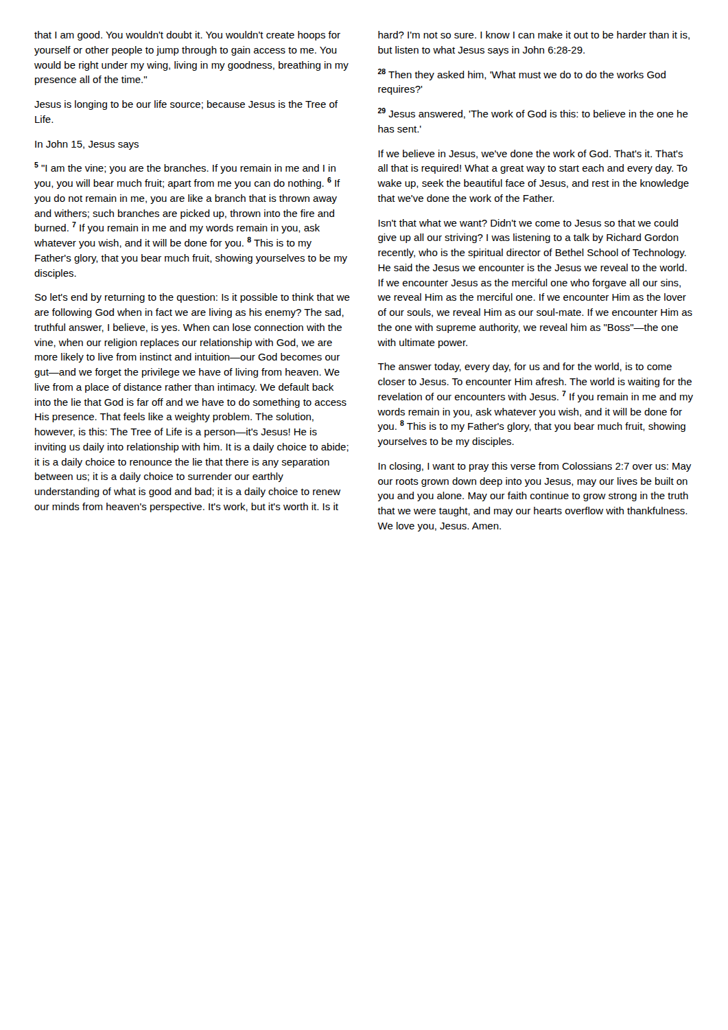that I am good. You wouldn't doubt it. You wouldn't create hoops for yourself or other people to jump through to gain access to me. You would be right under my wing, living in my goodness, breathing in my presence all of the time."
Jesus is longing to be our life source; because Jesus is the Tree of Life.
In John 15, Jesus says
5 "I am the vine; you are the branches. If you remain in me and I in you, you will bear much fruit; apart from me you can do nothing. 6 If you do not remain in me, you are like a branch that is thrown away and withers; such branches are picked up, thrown into the fire and burned. 7 If you remain in me and my words remain in you, ask whatever you wish, and it will be done for you. 8 This is to my Father's glory, that you bear much fruit, showing yourselves to be my disciples.
So let's end by returning to the question: Is it possible to think that we are following God when in fact we are living as his enemy? The sad, truthful answer, I believe, is yes. When can lose connection with the vine, when our religion replaces our relationship with God, we are more likely to live from instinct and intuition—our God becomes our gut—and we forget the privilege we have of living from heaven. We live from a place of distance rather than intimacy. We default back into the lie that God is far off and we have to do something to access His presence. That feels like a weighty problem. The solution, however, is this: The Tree of Life is a person—it's Jesus! He is inviting us daily into relationship with him. It is a daily choice to abide; it is a daily choice to renounce the lie that there is any separation between us; it is a daily choice to surrender our earthly understanding of what is good and bad; it is a daily choice to renew our minds from heaven's perspective. It's work, but it's worth it. Is it hard? I'm not so sure. I know I can make it out to be harder than it is, but listen to what Jesus says in John 6:28-29.
28 Then they asked him, 'What must we do to do the works God requires?'
29 Jesus answered, 'The work of God is this: to believe in the one he has sent.'
If we believe in Jesus, we've done the work of God. That's it. That's all that is required! What a great way to start each and every day. To wake up, seek the beautiful face of Jesus, and rest in the knowledge that we've done the work of the Father.
Isn't that what we want? Didn't we come to Jesus so that we could give up all our striving? I was listening to a talk by Richard Gordon recently, who is the spiritual director of Bethel School of Technology. He said the Jesus we encounter is the Jesus we reveal to the world. If we encounter Jesus as the merciful one who forgave all our sins, we reveal Him as the merciful one. If we encounter Him as the lover of our souls, we reveal Him as our soul-mate. If we encounter Him as the one with supreme authority, we reveal him as "Boss"—the one with ultimate power.
The answer today, every day, for us and for the world, is to come closer to Jesus. To encounter Him afresh. The world is waiting for the revelation of our encounters with Jesus. 7 If you remain in me and my words remain in you, ask whatever you wish, and it will be done for you. 8 This is to my Father's glory, that you bear much fruit, showing yourselves to be my disciples.
In closing, I want to pray this verse from Colossians 2:7 over us: May our roots grown down deep into you Jesus, may our lives be built on you and you alone. May our faith continue to grow strong in the truth that we were taught, and may our hearts overflow with thankfulness. We love you, Jesus. Amen.